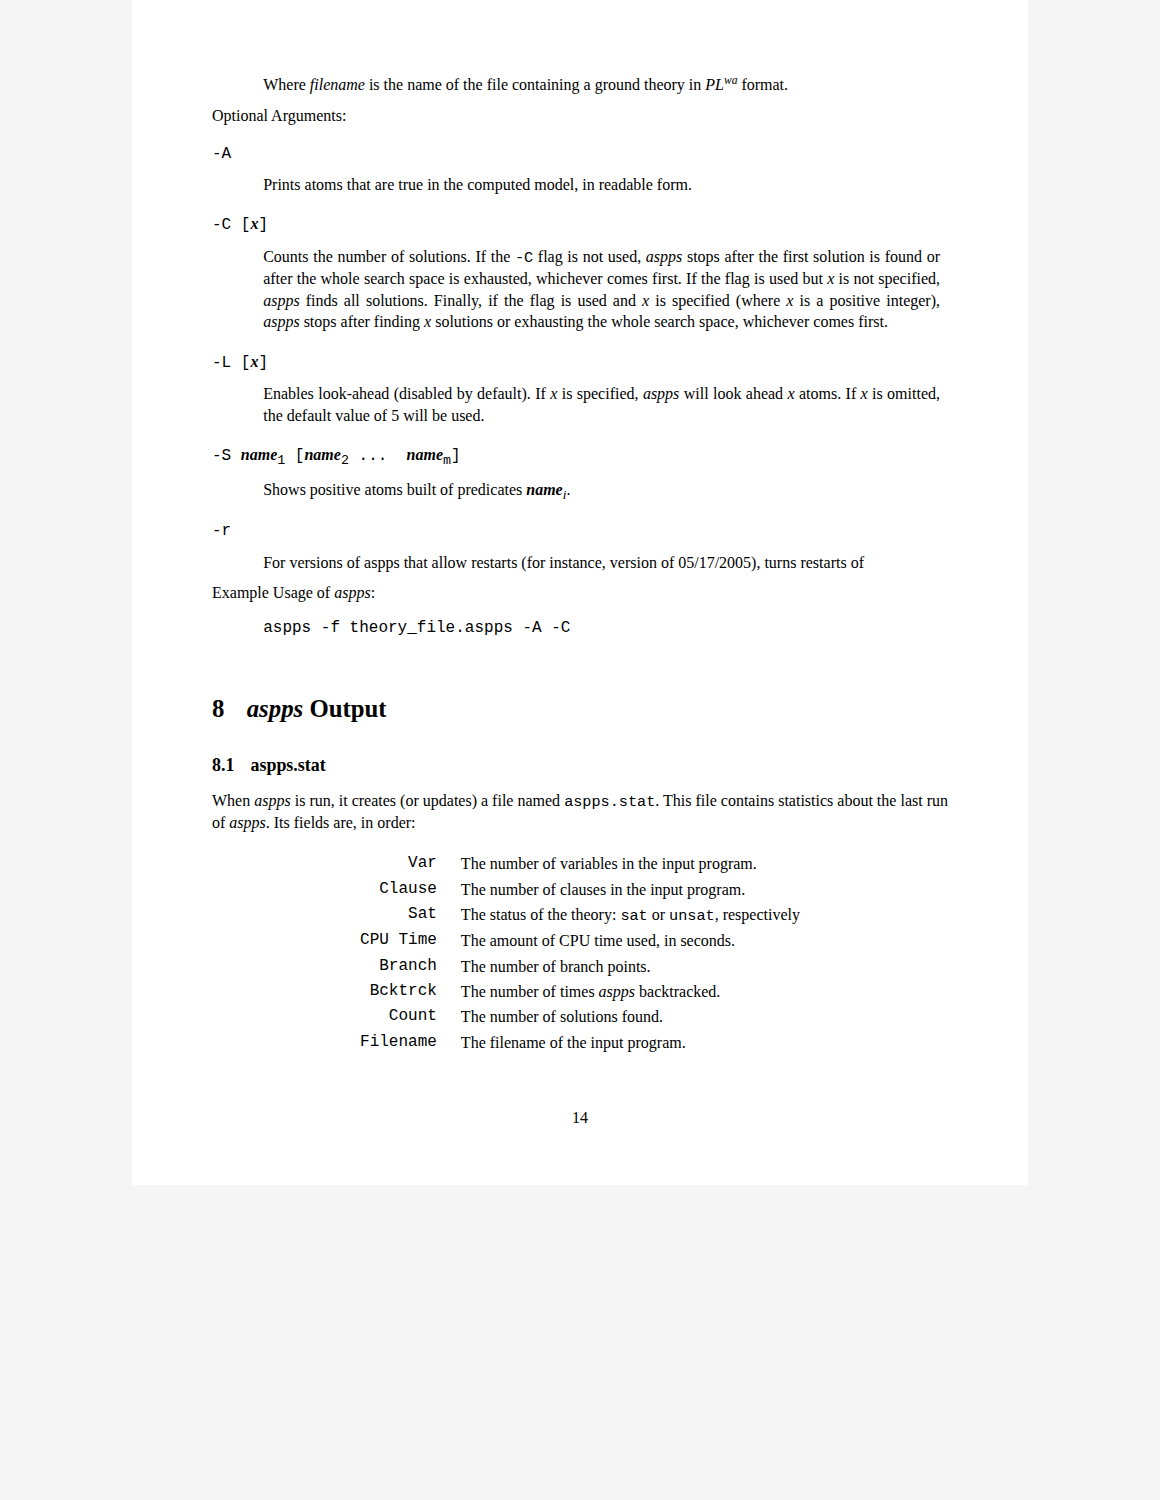Where filename is the name of the file containing a ground theory in PLwa format.
Optional Arguments:
-A
Prints atoms that are true in the computed model, in readable form.
-C [x]
Counts the number of solutions. If the -C flag is not used, aspps stops after the first solution is found or after the whole search space is exhausted, whichever comes first. If the flag is used but x is not specified, aspps finds all solutions. Finally, if the flag is used and x is specified (where x is a positive integer), aspps stops after finding x solutions or exhausting the whole search space, whichever comes first.
-L [x]
Enables look-ahead (disabled by default). If x is specified, aspps will look ahead x atoms. If x is omitted, the default value of 5 will be used.
-S name1 [name2 ... namem]
Shows positive atoms built of predicates namei.
-r
For versions of aspps that allow restarts (for instance, version of 05/17/2005), turns restarts of
Example Usage of aspps:
aspps -f theory_file.aspps -A -C
8 aspps Output
8.1aspps.stat
When aspps is run, it creates (or updates) a file named aspps.stat. This file contains statistics about the last run of aspps. Its fields are, in order:
| Var | The number of variables in the input program. |
| Clause | The number of clauses in the input program. |
| Sat | The status of the theory: sat or unsat , respectively |
| CPU Time | The amount of CPU time used, in seconds. |
| Branch | The number of branch points. |
| Bcktrck | The number of times aspps backtracked. |
| Count | The number of solutions found. |
| Filename | The filename of the input program. |
14